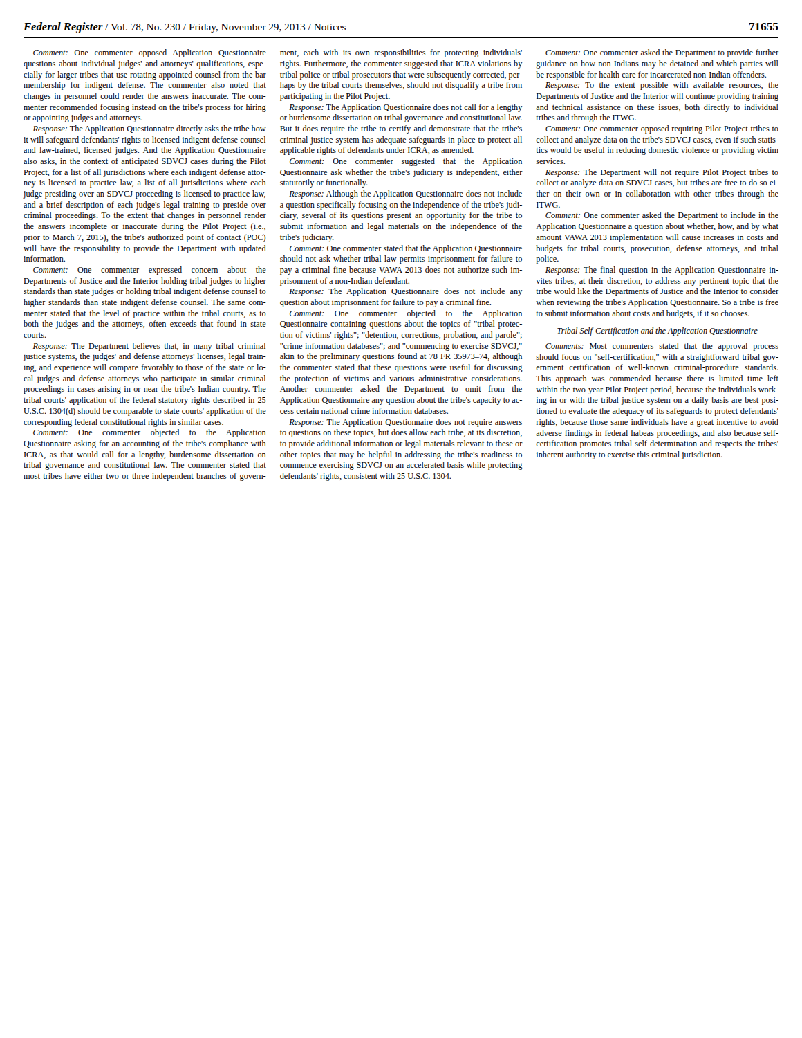Federal Register / Vol. 78, No. 230 / Friday, November 29, 2013 / Notices
71655
Comment: One commenter opposed Application Questionnaire questions about individual judges' and attorneys' qualifications, especially for larger tribes that use rotating appointed counsel from the bar membership for indigent defense. The commenter also noted that changes in personnel could render the answers inaccurate. The commenter recommended focusing instead on the tribe's process for hiring or appointing judges and attorneys.
Response: The Application Questionnaire directly asks the tribe how it will safeguard defendants' rights to licensed indigent defense counsel and law-trained, licensed judges. And the Application Questionnaire also asks, in the context of anticipated SDVCJ cases during the Pilot Project, for a list of all jurisdictions where each indigent defense attorney is licensed to practice law, a list of all jurisdictions where each judge presiding over an SDVCJ proceeding is licensed to practice law, and a brief description of each judge's legal training to preside over criminal proceedings. To the extent that changes in personnel render the answers incomplete or inaccurate during the Pilot Project (i.e., prior to March 7, 2015), the tribe's authorized point of contact (POC) will have the responsibility to provide the Department with updated information.
Comment: One commenter expressed concern about the Departments of Justice and the Interior holding tribal judges to higher standards than state judges or holding tribal indigent defense counsel to higher standards than state indigent defense counsel. The same commenter stated that the level of practice within the tribal courts, as to both the judges and the attorneys, often exceeds that found in state courts.
Response: The Department believes that, in many tribal criminal justice systems, the judges' and defense attorneys' licenses, legal training, and experience will compare favorably to those of the state or local judges and defense attorneys who participate in similar criminal proceedings in cases arising in or near the tribe's Indian country. The tribal courts' application of the federal statutory rights described in 25 U.S.C. 1304(d) should be comparable to state courts' application of the corresponding federal constitutional rights in similar cases.
Comment: One commenter objected to the Application Questionnaire asking for an accounting of the tribe's compliance with ICRA, as that would call for a lengthy, burdensome dissertation on tribal governance and constitutional law. The commenter stated that most tribes have either two or three independent branches of government, each with its own responsibilities for protecting individuals' rights. Furthermore, the commenter suggested that ICRA violations by tribal police or tribal prosecutors that were subsequently corrected, perhaps by the tribal courts themselves, should not disqualify a tribe from participating in the Pilot Project.
Response: The Application Questionnaire does not call for a lengthy or burdensome dissertation on tribal governance and constitutional law. But it does require the tribe to certify and demonstrate that the tribe's criminal justice system has adequate safeguards in place to protect all applicable rights of defendants under ICRA, as amended.
Comment: One commenter suggested that the Application Questionnaire ask whether the tribe's judiciary is independent, either statutorily or functionally.
Response: Although the Application Questionnaire does not include a question specifically focusing on the independence of the tribe's judiciary, several of its questions present an opportunity for the tribe to submit information and legal materials on the independence of the tribe's judiciary.
Comment: One commenter stated that the Application Questionnaire should not ask whether tribal law permits imprisonment for failure to pay a criminal fine because VAWA 2013 does not authorize such imprisonment of a non-Indian defendant.
Response: The Application Questionnaire does not include any question about imprisonment for failure to pay a criminal fine.
Comment: One commenter objected to the Application Questionnaire containing questions about the topics of "tribal protection of victims' rights"; "detention, corrections, probation, and parole"; "crime information databases"; and "commencing to exercise SDVCJ," akin to the preliminary questions found at 78 FR 35973–74, although the commenter stated that these questions were useful for discussing the protection of victims and various administrative considerations. Another commenter asked the Department to omit from the Application Questionnaire any question about the tribe's capacity to access certain national crime information databases.
Response: The Application Questionnaire does not require answers to questions on these topics, but does allow each tribe, at its discretion, to provide additional information or legal materials relevant to these or other topics that may be helpful in addressing the tribe's readiness to commence exercising SDVCJ on an accelerated basis while protecting defendants' rights, consistent with 25 U.S.C. 1304.
Comment: One commenter asked the Department to provide further guidance on how non-Indians may be detained and which parties will be responsible for health care for incarcerated non-Indian offenders.
Response: To the extent possible with available resources, the Departments of Justice and the Interior will continue providing training and technical assistance on these issues, both directly to individual tribes and through the ITWG.
Comment: One commenter opposed requiring Pilot Project tribes to collect and analyze data on the tribe's SDVCJ cases, even if such statistics would be useful in reducing domestic violence or providing victim services.
Response: The Department will not require Pilot Project tribes to collect or analyze data on SDVCJ cases, but tribes are free to do so either on their own or in collaboration with other tribes through the ITWG.
Comment: One commenter asked the Department to include in the Application Questionnaire a question about whether, how, and by what amount VAWA 2013 implementation will cause increases in costs and budgets for tribal courts, prosecution, defense attorneys, and tribal police.
Response: The final question in the Application Questionnaire invites tribes, at their discretion, to address any pertinent topic that the tribe would like the Departments of Justice and the Interior to consider when reviewing the tribe's Application Questionnaire. So a tribe is free to submit information about costs and budgets, if it so chooses.
Tribal Self-Certification and the Application Questionnaire
Comments: Most commenters stated that the approval process should focus on "self-certification," with a straightforward tribal government certification of well-known criminal-procedure standards. This approach was commended because there is limited time left within the two-year Pilot Project period, because the individuals working in or with the tribal justice system on a daily basis are best positioned to evaluate the adequacy of its safeguards to protect defendants' rights, because those same individuals have a great incentive to avoid adverse findings in federal habeas proceedings, and also because self-certification promotes tribal self-determination and respects the tribes' inherent authority to exercise this criminal jurisdiction.